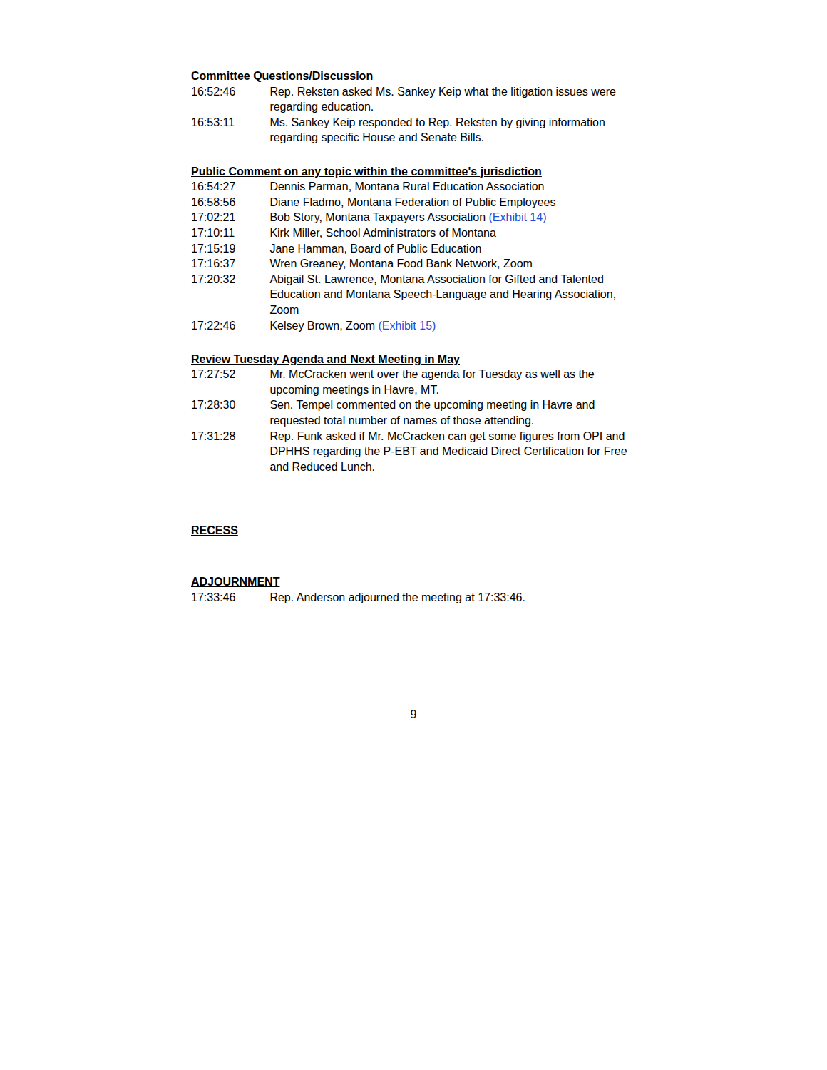Committee Questions/Discussion
| 16:52:46 | Rep. Reksten asked Ms. Sankey Keip what the litigation issues were regarding education. |
| 16:53:11 | Ms. Sankey Keip responded to Rep. Reksten by giving information regarding specific House and Senate Bills. |
Public Comment on any topic within the committee's jurisdiction
| 16:54:27 | Dennis Parman, Montana Rural Education Association |
| 16:58:56 | Diane Fladmo, Montana Federation of Public Employees |
| 17:02:21 | Bob Story, Montana Taxpayers Association (Exhibit 14) |
| 17:10:11 | Kirk Miller, School Administrators of Montana |
| 17:15:19 | Jane Hamman, Board of Public Education |
| 17:16:37 | Wren Greaney, Montana Food Bank Network, Zoom |
| 17:20:32 | Abigail St. Lawrence, Montana Association for Gifted and Talented Education and Montana Speech-Language and Hearing Association, Zoom |
| 17:22:46 | Kelsey Brown, Zoom (Exhibit 15) |
Review Tuesday Agenda and Next Meeting in May
| 17:27:52 | Mr. McCracken went over the agenda for Tuesday as well as the upcoming meetings in Havre, MT. |
| 17:28:30 | Sen. Tempel commented on the upcoming meeting in Havre and requested total number of names of those attending. |
| 17:31:28 | Rep. Funk asked if Mr. McCracken can get some figures from OPI and DPHHS regarding the P-EBT and Medicaid Direct Certification for Free and Reduced Lunch. |
RECESS
ADJOURNMENT
| 17:33:46 | Rep. Anderson adjourned the meeting at 17:33:46. |
9